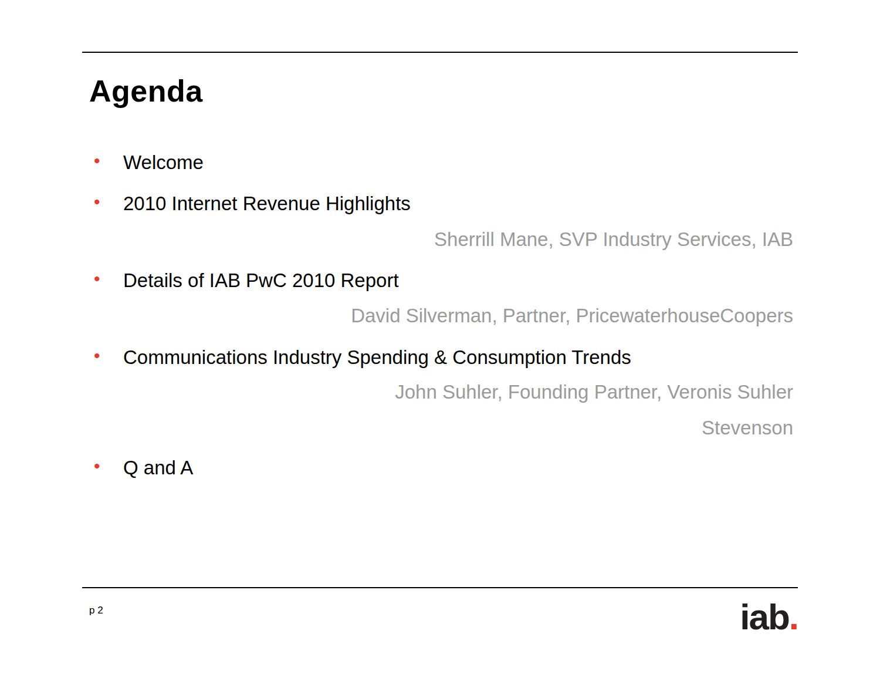Agenda
Welcome
2010 Internet Revenue Highlights Sherrill Mane, SVP Industry Services, IAB
Details of IAB PwC 2010 Report David Silverman, Partner, PricewaterhouseCoopers
Communications Industry Spending & Consumption Trends John Suhler, Founding Partner, Veronis Suhler
Stevenson
Q and A
p 2
iab.